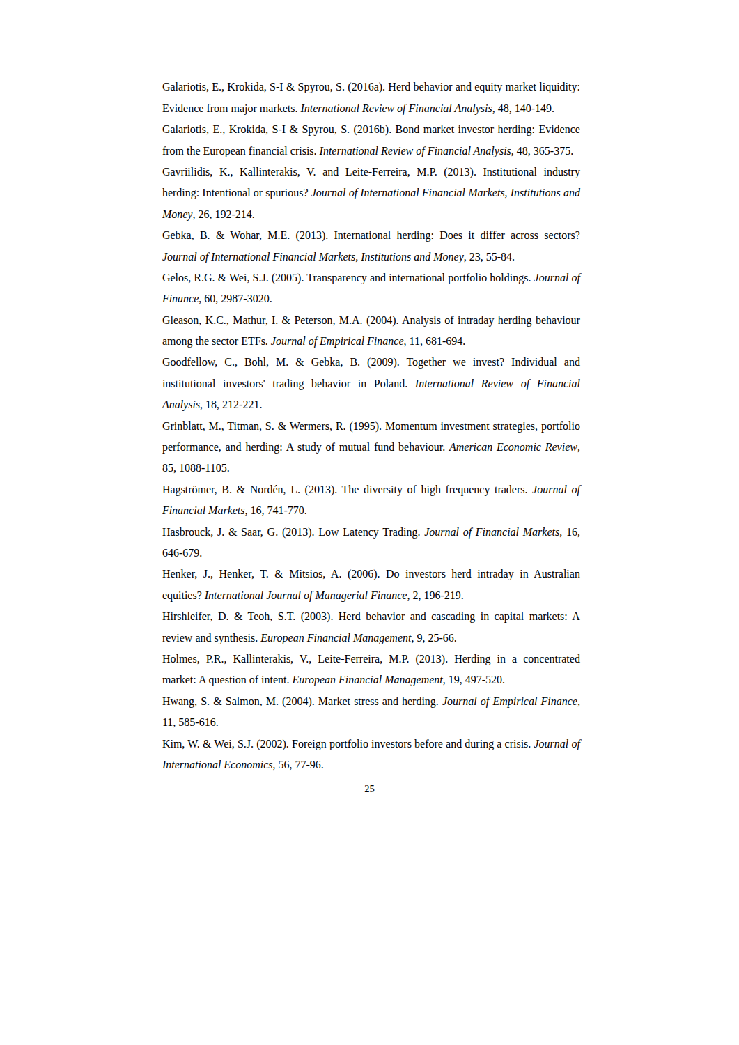Galariotis, E., Krokida, S-I & Spyrou, S. (2016a). Herd behavior and equity market liquidity: Evidence from major markets. International Review of Financial Analysis, 48, 140-149.
Galariotis, E., Krokida, S-I & Spyrou, S. (2016b). Bond market investor herding: Evidence from the European financial crisis. International Review of Financial Analysis, 48, 365-375.
Gavriilidis, K., Kallinterakis, V. and Leite-Ferreira, M.P. (2013). Institutional industry herding: Intentional or spurious? Journal of International Financial Markets, Institutions and Money, 26, 192-214.
Gebka, B. & Wohar, M.E. (2013). International herding: Does it differ across sectors? Journal of International Financial Markets, Institutions and Money, 23, 55-84.
Gelos, R.G. & Wei, S.J. (2005). Transparency and international portfolio holdings. Journal of Finance, 60, 2987-3020.
Gleason, K.C., Mathur, I. & Peterson, M.A. (2004). Analysis of intraday herding behaviour among the sector ETFs. Journal of Empirical Finance, 11, 681-694.
Goodfellow, C., Bohl, M. & Gebka, B. (2009). Together we invest? Individual and institutional investors' trading behavior in Poland. International Review of Financial Analysis, 18, 212-221.
Grinblatt, M., Titman, S. & Wermers, R. (1995). Momentum investment strategies, portfolio performance, and herding: A study of mutual fund behaviour. American Economic Review, 85, 1088-1105.
Hagströmer, B. & Nordén, L. (2013). The diversity of high frequency traders. Journal of Financial Markets, 16, 741-770.
Hasbrouck, J. & Saar, G. (2013). Low Latency Trading. Journal of Financial Markets, 16, 646-679.
Henker, J., Henker, T. & Mitsios, A. (2006). Do investors herd intraday in Australian equities? International Journal of Managerial Finance, 2, 196-219.
Hirshleifer, D. & Teoh, S.T. (2003). Herd behavior and cascading in capital markets: A review and synthesis. European Financial Management, 9, 25-66.
Holmes, P.R., Kallinterakis, V., Leite-Ferreira, M.P. (2013). Herding in a concentrated market: A question of intent. European Financial Management, 19, 497-520.
Hwang, S. & Salmon, M. (2004). Market stress and herding. Journal of Empirical Finance, 11, 585-616.
Kim, W. & Wei, S.J. (2002). Foreign portfolio investors before and during a crisis. Journal of International Economics, 56, 77-96.
25